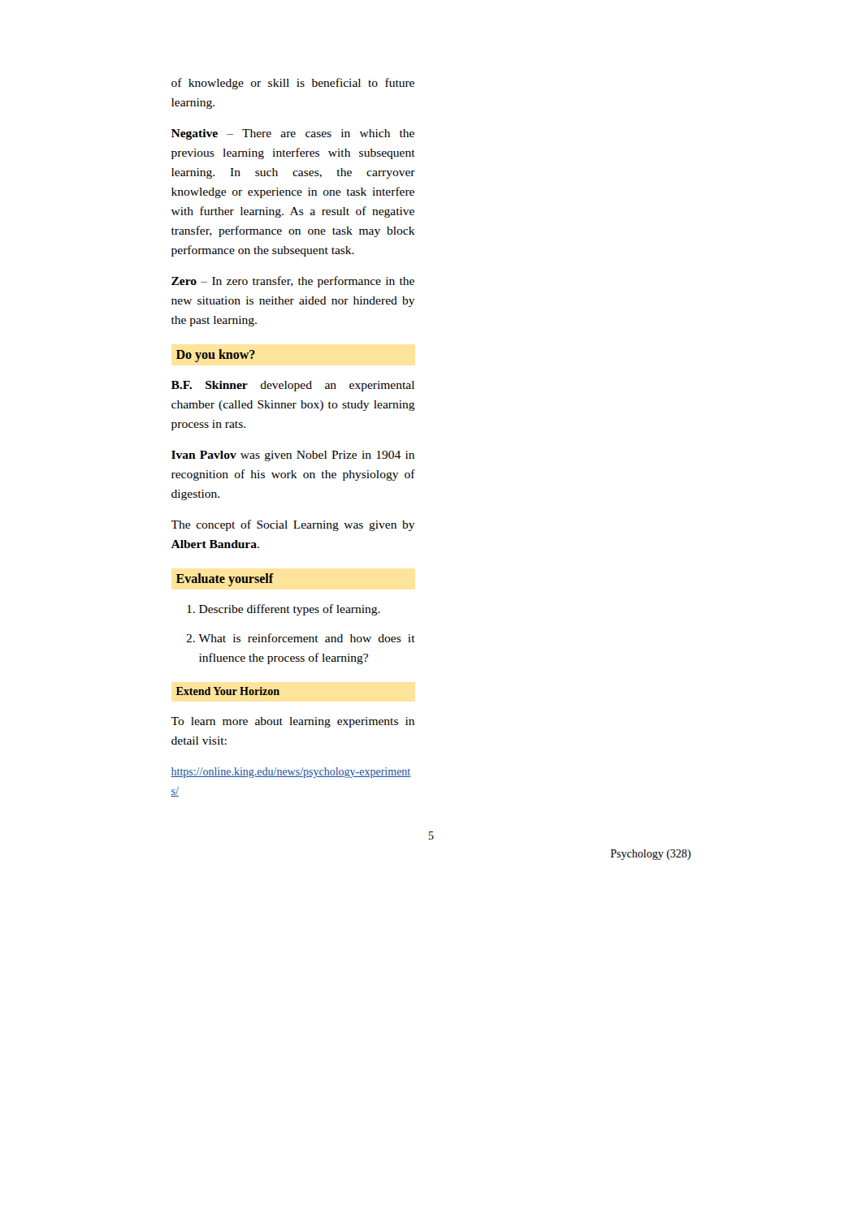of knowledge or skill is beneficial to future learning.
Negative – There are cases in which the previous learning interferes with subsequent learning. In such cases, the carryover knowledge or experience in one task interfere with further learning. As a result of negative transfer, performance on one task may block performance on the subsequent task.
Zero – In zero transfer, the performance in the new situation is neither aided nor hindered by the past learning.
Do you know?
B.F. Skinner developed an experimental chamber (called Skinner box) to study learning process in rats.
Ivan Pavlov was given Nobel Prize in 1904 in recognition of his work on the physiology of digestion.
The concept of Social Learning was given by Albert Bandura.
Evaluate yourself
Describe different types of learning.
What is reinforcement and how does it influence the process of learning?
Extend Your Horizon
To learn more about learning experiments in detail visit:
https://online.king.edu/news/psychology-experiments/
5
Psychology (328)